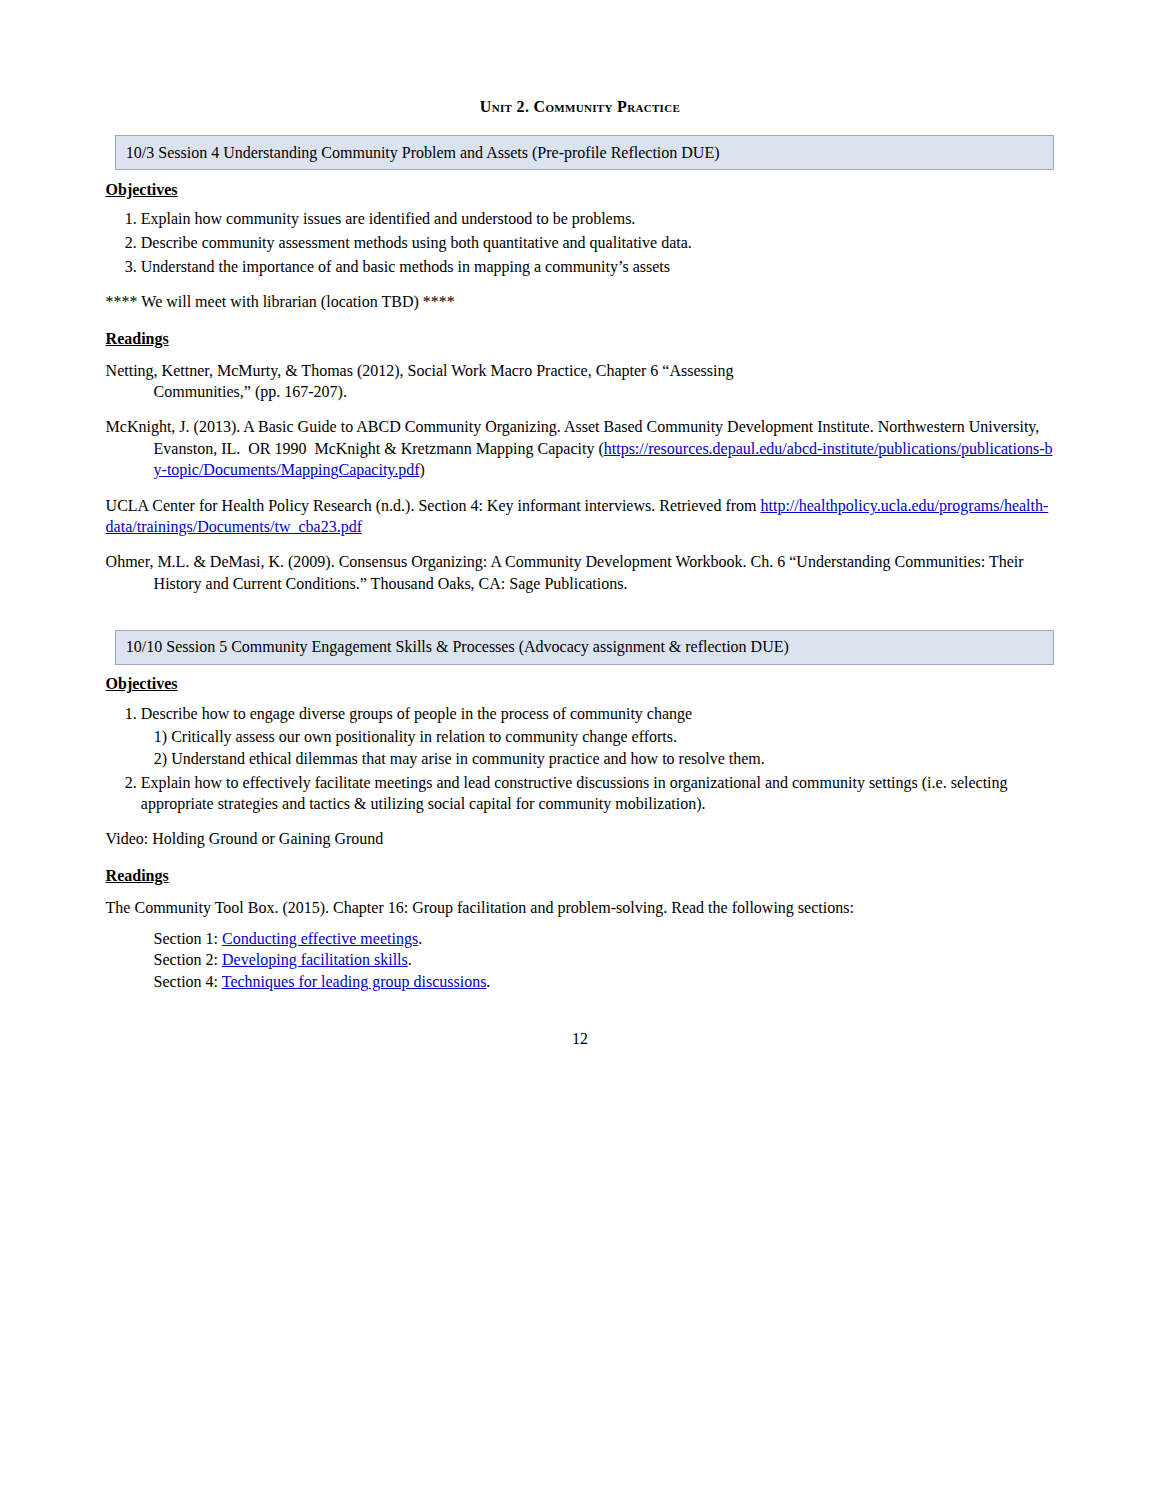Unit 2. Community Practice
10/3 Session 4 Understanding Community Problem and Assets (Pre-profile Reflection DUE)
Objectives
Explain how community issues are identified and understood to be problems.
Describe community assessment methods using both quantitative and qualitative data.
Understand the importance of and basic methods in mapping a community’s assets
**** We will meet with librarian (location TBD) ****
Readings
Netting, Kettner, McMurty, & Thomas (2012), Social Work Macro Practice, Chapter 6 “Assessing Communities,” (pp. 167-207).
McKnight, J. (2013). A Basic Guide to ABCD Community Organizing. Asset Based Community Development Institute. Northwestern University, Evanston, IL. OR 1990 McKnight & Kretzmann Mapping Capacity (https://resources.depaul.edu/abcd-institute/publications/publications-by-topic/Documents/MappingCapacity.pdf)
UCLA Center for Health Policy Research (n.d.). Section 4: Key informant interviews. Retrieved from http://healthpolicy.ucla.edu/programs/health-data/trainings/Documents/tw_cba23.pdf
Ohmer, M.L. & DeMasi, K. (2009). Consensus Organizing: A Community Development Workbook. Ch. 6 “Understanding Communities: Their History and Current Conditions.” Thousand Oaks, CA: Sage Publications.
10/10 Session 5 Community Engagement Skills & Processes (Advocacy assignment & reflection DUE)
Objectives
Describe how to engage diverse groups of people in the process of community change
Critically assess our own positionality in relation to community change efforts.
Understand ethical dilemmas that may arise in community practice and how to resolve them.
Explain how to effectively facilitate meetings and lead constructive discussions in organizational and community settings (i.e. selecting appropriate strategies and tactics & utilizing social capital for community mobilization).
Video: Holding Ground or Gaining Ground
Readings
The Community Tool Box. (2015). Chapter 16: Group facilitation and problem-solving. Read the following sections:
Section 1: Conducting effective meetings.
Section 2: Developing facilitation skills.
Section 4: Techniques for leading group discussions.
12